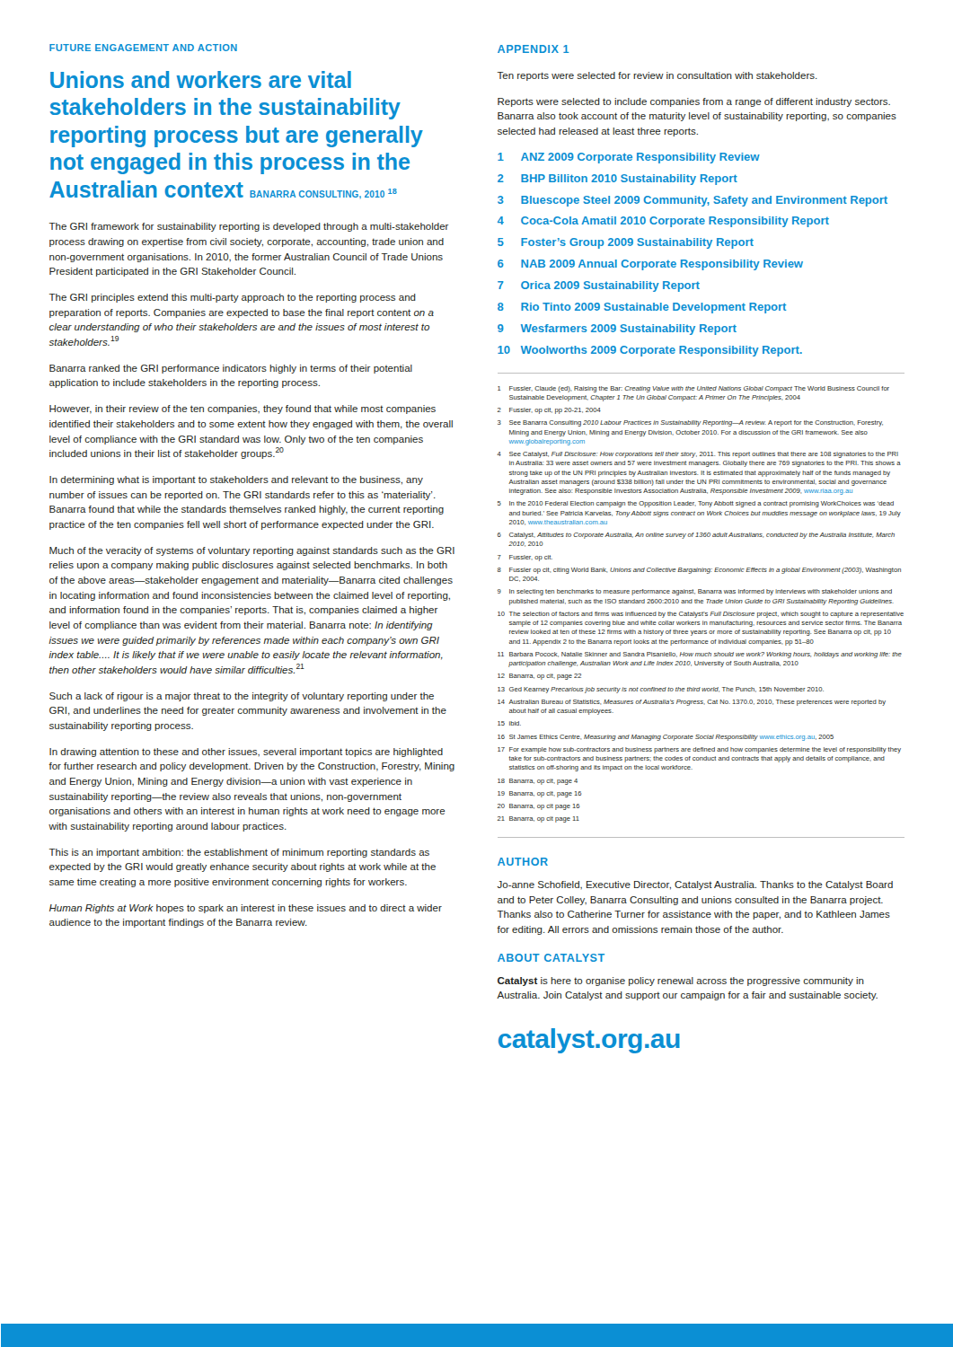Future engagement and action
Unions and workers are vital stakeholders in the sustainability reporting process but are generally not engaged in this process in the Australian context Banarra Consulting, 2010 18
The GRI framework for sustainability reporting is developed through a multi-stakeholder process drawing on expertise from civil society, corporate, accounting, trade union and non-government organisations. In 2010, the former Australian Council of Trade Unions President participated in the GRI Stakeholder Council.
The GRI principles extend this multi-party approach to the reporting process and preparation of reports. Companies are expected to base the final report content on a clear understanding of who their stakeholders are and the issues of most interest to stakeholders.19
Banarra ranked the GRI performance indicators highly in terms of their potential application to include stakeholders in the reporting process.
However, in their review of the ten companies, they found that while most companies identified their stakeholders and to some extent how they engaged with them, the overall level of compliance with the GRI standard was low. Only two of the ten companies included unions in their list of stakeholder groups.20
In determining what is important to stakeholders and relevant to the business, any number of issues can be reported on. The GRI standards refer to this as ‘materiality’. Banarra found that while the standards themselves ranked highly, the current reporting practice of the ten companies fell well short of performance expected under the GRI.
Much of the veracity of systems of voluntary reporting against standards such as the GRI relies upon a company making public disclosures against selected benchmarks. In both of the above areas—stakeholder engagement and materiality—Banarra cited challenges in locating information and found inconsistencies between the claimed level of reporting, and information found in the companies’ reports. That is, companies claimed a higher level of compliance than was evident from their material. Banarra note: In identifying issues we were guided primarily by references made within each company’s own GRI index table.... It is likely that if we were unable to easily locate the relevant information, then other stakeholders would have similar difficulties.21
Such a lack of rigour is a major threat to the integrity of voluntary reporting under the GRI, and underlines the need for greater community awareness and involvement in the sustainability reporting process.
In drawing attention to these and other issues, several important topics are highlighted for further research and policy development. Driven by the Construction, Forestry, Mining and Energy Union, Mining and Energy division—a union with vast experience in sustainability reporting—the review also reveals that unions, non-government organisations and others with an interest in human rights at work need to engage more with sustainability reporting around labour practices.
This is an important ambition: the establishment of minimum reporting standards as expected by the GRI would greatly enhance security about rights at work while at the same time creating a more positive environment concerning rights for workers.
Human Rights at Work hopes to spark an interest in these issues and to direct a wider audience to the important findings of the Banarra review.
Appendix 1
Ten reports were selected for review in consultation with stakeholders.
Reports were selected to include companies from a range of different industry sectors. Banarra also took account of the maturity level of sustainability reporting, so companies selected had released at least three reports.
ANZ 2009 Corporate Responsibility Review
BHP Billiton 2010 Sustainability Report
Bluescope Steel 2009 Community, Safety and Environment Report
Coca-Cola Amatil 2010 Corporate Responsibility Report
Foster’s Group 2009 Sustainability Report
NAB 2009 Annual Corporate Responsibility Review
Orica 2009 Sustainability Report
Rio Tinto 2009 Sustainable Development Report
Wesfarmers 2009 Sustainability Report
Woolworths 2009 Corporate Responsibility Report.
Fussler, Claude (ed), Raising the Bar: Creating Value with the United Nations Global Compact The World Business Council for Sustainable Development, Chapter 1 The Un Global Compact: A Primer On The Principles, 2004
Fussler, op cit, pp 20-21, 2004
See Banarra Consulting 2010 Labour Practices in Sustainability Reporting—A review. A report for the Construction, Forestry, Mining and Energy Union, Mining and Energy Division, October 2010. For a discussion of the GRI framework. See also www.globalreporting.com
See Catalyst, Full Disclosure: How corporations tell their story, 2011. This report outlines that there are 108 signatories to the PRI in Australia: 33 were asset owners and 57 were investment managers. Globally there are 769 signatories to the PRI. This shows a strong take up of the UN PRI principles by Australian investors. It is estimated that approximately half of the funds managed by Australian asset managers (around $338 billion) fall under the UN PRI commitments to environmental, social and governance integration. See also: Responsible Investors Association Australia, Responsible Investment 2009, www.riaa.org.au
In the 2010 Federal Election campaign the Opposition Leader, Tony Abbott signed a contract promising WorkChoices was ‘dead and buried.’ See Patricia Karvelas, Tony Abbott signs contract on Work Choices but muddies message on workplace laws, 19 July 2010, www.theaustralian.com.au
Catalyst, Attitudes to Corporate Australia, An online survey of 1360 adult Australians, conducted by the Australia Institute, March 2010, 2010
Fussler, op cit.
Fussler op cit, citing World Bank, Unions and Collective Bargaining: Economic Effects in a global Environment (2003), Washington DC, 2004.
In selecting ten benchmarks to measure performance against, Banarra was informed by interviews with stakeholder unions and published material, such as the ISO standard 2600:2010 and the Trade Union Guide to GRI Sustainability Reporting Guidelines.
The selection of factors and firms was influenced by the Catalyst’s Full Disclosure project, which sought to capture a representative sample of 12 companies covering blue and white collar workers in manufacturing, resources and service sector firms. The Banarra review looked at ten of these 12 firms with a history of three years or more of sustainability reporting. See Banarra op cit, pp 10 and 11. Appendix 2 to the Banarra report looks at the performance of individual companies, pp 51–80
Barbara Pocock, Natalie Skinner and Sandra Pisaniello, How much should we work? Working hours, holidays and working life: the participation challenge, Australian Work and Life Index 2010, University of South Australia, 2010
Banarra, op cit, page 22
Ged Kearney Precarious job security is not confined to the third world, The Punch, 15th November 2010.
Australian Bureau of Statistics, Measures of Australia’s Progress, Cat No. 1370.0, 2010, These preferences were reported by about half of all casual employees.
ibid.
St James Ethics Centre, Measuring and Managing Corporate Social Responsibility www.ethics.org.au, 2005
For example how sub-contractors and business partners are defined and how companies determine the level of responsibility they take for sub-contractors and business partners; the codes of conduct and contracts that apply and details of compliance, and statistics on off-shoring and its impact on the local workforce.
Banarra, op cit, page 4
Banarra, op cit, page 16
Banarra, op cit page 16
Banarra, op cit page 11
Author
Jo-anne Schofield, Executive Director, Catalyst Australia. Thanks to the Catalyst Board and to Peter Colley, Banarra Consulting and unions consulted in the Banarra project. Thanks also to Catherine Turner for assistance with the paper, and to Kathleen James for editing. All errors and omissions remain those of the author.
About Catalyst
Catalyst is here to organise policy renewal across the progressive community in Australia. Join Catalyst and support our campaign for a fair and sustainable society.
catalyst.org.au